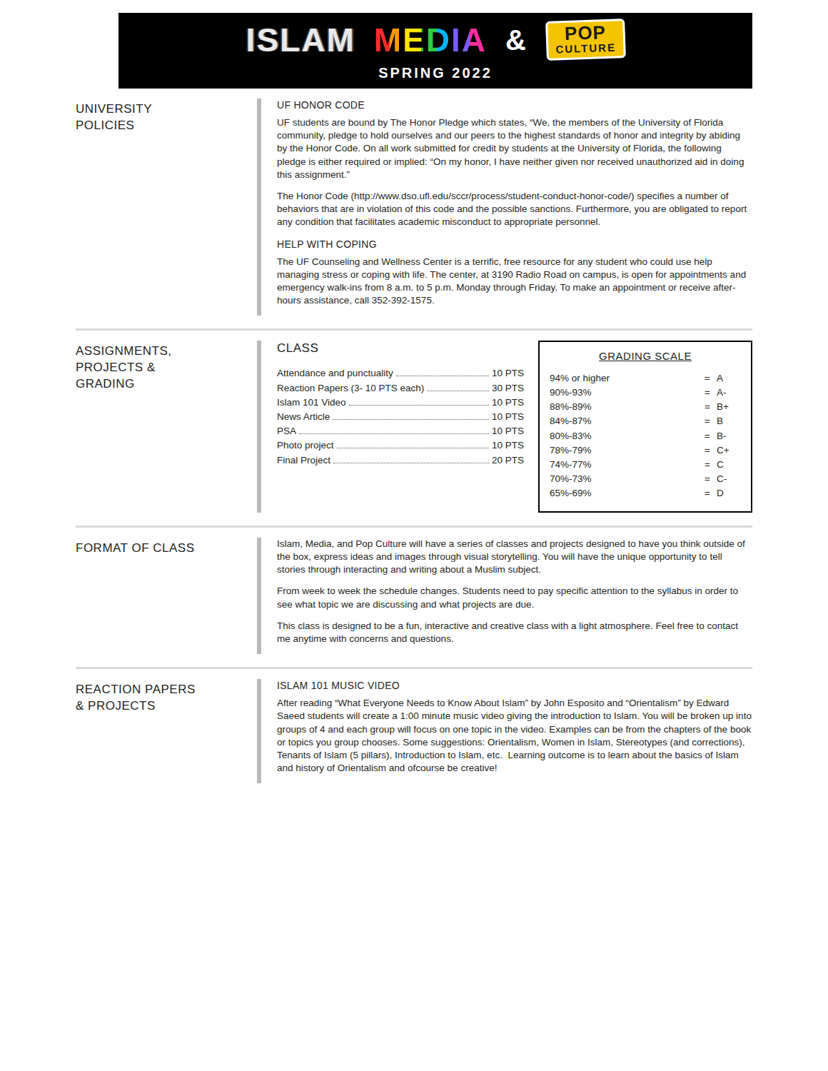ISLAM MEDIA & POPCULTURE
SPRING 2022
UNIVERSITY
POLICIES
UF HONOR CODE
UF students are bound by The Honor Pledge which states, “We, the members of the University of Florida community, pledge to hold ourselves and our peers to the highest standards of honor and integrity by abiding by the Honor Code. On all work submitted for credit by students at the University of Florida, the following pledge is either required or implied: “On my honor, I have neither given nor received unauthorized aid in doing this assignment.”
The Honor Code (http://www.dso.ufl.edu/sccr/process/student-conduct-honor-code/) specifies a number of behaviors that are in violation of this code and the possible sanctions. Furthermore, you are obligated to report any condition that facilitates academic misconduct to appropriate personnel.
HELP WITH COPING
The UF Counseling and Wellness Center is a terrific, free resource for any student who could use help managing stress or coping with life. The center, at 3190 Radio Road on campus, is open for appointments and emergency walk-ins from 8 a.m. to 5 p.m. Monday through Friday. To make an appointment or receive after-hours assistance, call 352-392-1575.
ASSIGNMENTS,
PROJECTS &
GRADING
CLASS
Attendance and punctuality 10 PTS
Reaction Papers (3- 10 PTS each) 30 PTS
Islam 101 Video 10 PTS
News Article 10 PTS
PSA 10 PTS
Photo project 10 PTS
Final Project 20 PTS
GRADING SCALE
| 94% or higher | = | A |
| 90%-93% | = | A- |
| 88%-89% | = | B+ |
| 84%-87% | = | B |
| 80%-83% | = | B- |
| 78%-79% | = | C+ |
| 74%-77% | = | C |
| 70%-73% | = | C- |
| 65%-69% | = | D |
FORMAT OF CLASS
Islam, Media, and Pop Culture will have a series of classes and projects designed to have you think outside of the box, express ideas and images through visual storytelling. You will have the unique opportunity to tell stories through interacting and writing about a Muslim subject.
From week to week the schedule changes. Students need to pay specific attention to the syllabus in order to see what topic we are discussing and what projects are due.
This class is designed to be a fun, interactive and creative class with a light atmosphere. Feel free to contact me anytime with concerns and questions.
REACTION PAPERS
& PROJECTS
ISLAM 101 MUSIC VIDEO
After reading “What Everyone Needs to Know About Islam” by John Esposito and “Orientalism” by Edward Saeed students will create a 1:00 minute music video giving the introduction to Islam. You will be broken up into groups of 4 and each group will focus on one topic in the video. Examples can be from the chapters of the book or topics you group chooses. Some suggestions: Orientalism, Women in Islam, Stereotypes (and corrections), Tenants of Islam (5 pillars), Introduction to Islam, etc. Learning outcome is to learn about the basics of Islam and history of Orientalism and ofcourse be creative!